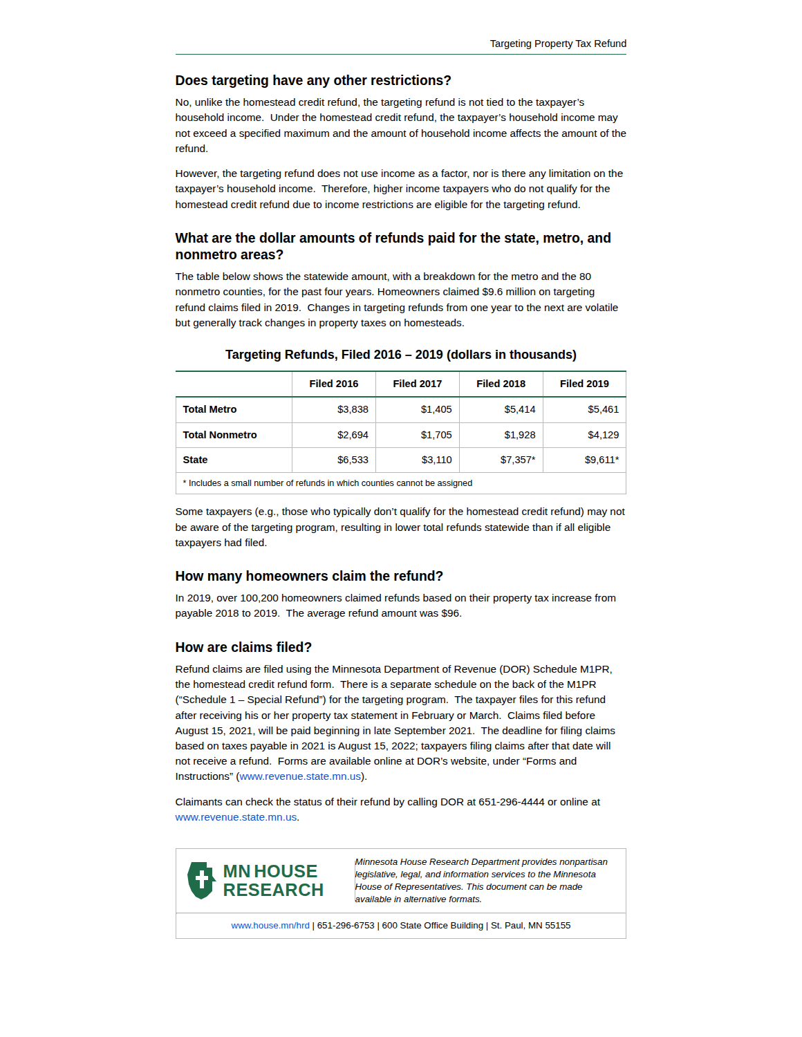Targeting Property Tax Refund
Does targeting have any other restrictions?
No, unlike the homestead credit refund, the targeting refund is not tied to the taxpayer’s household income. Under the homestead credit refund, the taxpayer’s household income may not exceed a specified maximum and the amount of household income affects the amount of the refund.
However, the targeting refund does not use income as a factor, nor is there any limitation on the taxpayer’s household income. Therefore, higher income taxpayers who do not qualify for the homestead credit refund due to income restrictions are eligible for the targeting refund.
What are the dollar amounts of refunds paid for the state, metro, and nonmetro areas?
The table below shows the statewide amount, with a breakdown for the metro and the 80 nonmetro counties, for the past four years. Homeowners claimed $9.6 million on targeting refund claims filed in 2019. Changes in targeting refunds from one year to the next are volatile but generally track changes in property taxes on homesteads.
Targeting Refunds, Filed 2016 – 2019 (dollars in thousands)
| | Filed 2016 | Filed 2017 | Filed 2018 | Filed 2019 |
| --- | --- | --- | --- | --- |
| Total Metro | $3,838 | $1,405 | $5,414 | $5,461 |
| Total Nonmetro | $2,694 | $1,705 | $1,928 | $4,129 |
| State | $6,533 | $3,110 | $7,357* | $9,611* |
| * Includes a small number of refunds in which counties cannot be assigned |
Some taxpayers (e.g., those who typically don’t qualify for the homestead credit refund) may not be aware of the targeting program, resulting in lower total refunds statewide than if all eligible taxpayers had filed.
How many homeowners claim the refund?
In 2019, over 100,200 homeowners claimed refunds based on their property tax increase from payable 2018 to 2019. The average refund amount was $96.
How are claims filed?
Refund claims are filed using the Minnesota Department of Revenue (DOR) Schedule M1PR, the homestead credit refund form. There is a separate schedule on the back of the M1PR (“Schedule 1 – Special Refund”) for the targeting program. The taxpayer files for this refund after receiving his or her property tax statement in February or March. Claims filed before August 15, 2021, will be paid beginning in late September 2021. The deadline for filing claims based on taxes payable in 2021 is August 15, 2022; taxpayers filing claims after that date will not receive a refund. Forms are available online at DOR’s website, under “Forms and Instructions” (www.revenue.state.mn.us).
Claimants can check the status of their refund by calling DOR at 651-296-4444 or online at www.revenue.state.mn.us.
MN HOUSE RESEARCH
Minnesota House Research Department provides nonpartisan legislative, legal, and information services to the Minnesota House of Representatives. This document can be made available in alternative formats.
www.house.mn/hrd | 651-296-6753 | 600 State Office Building | St. Paul, MN 55155